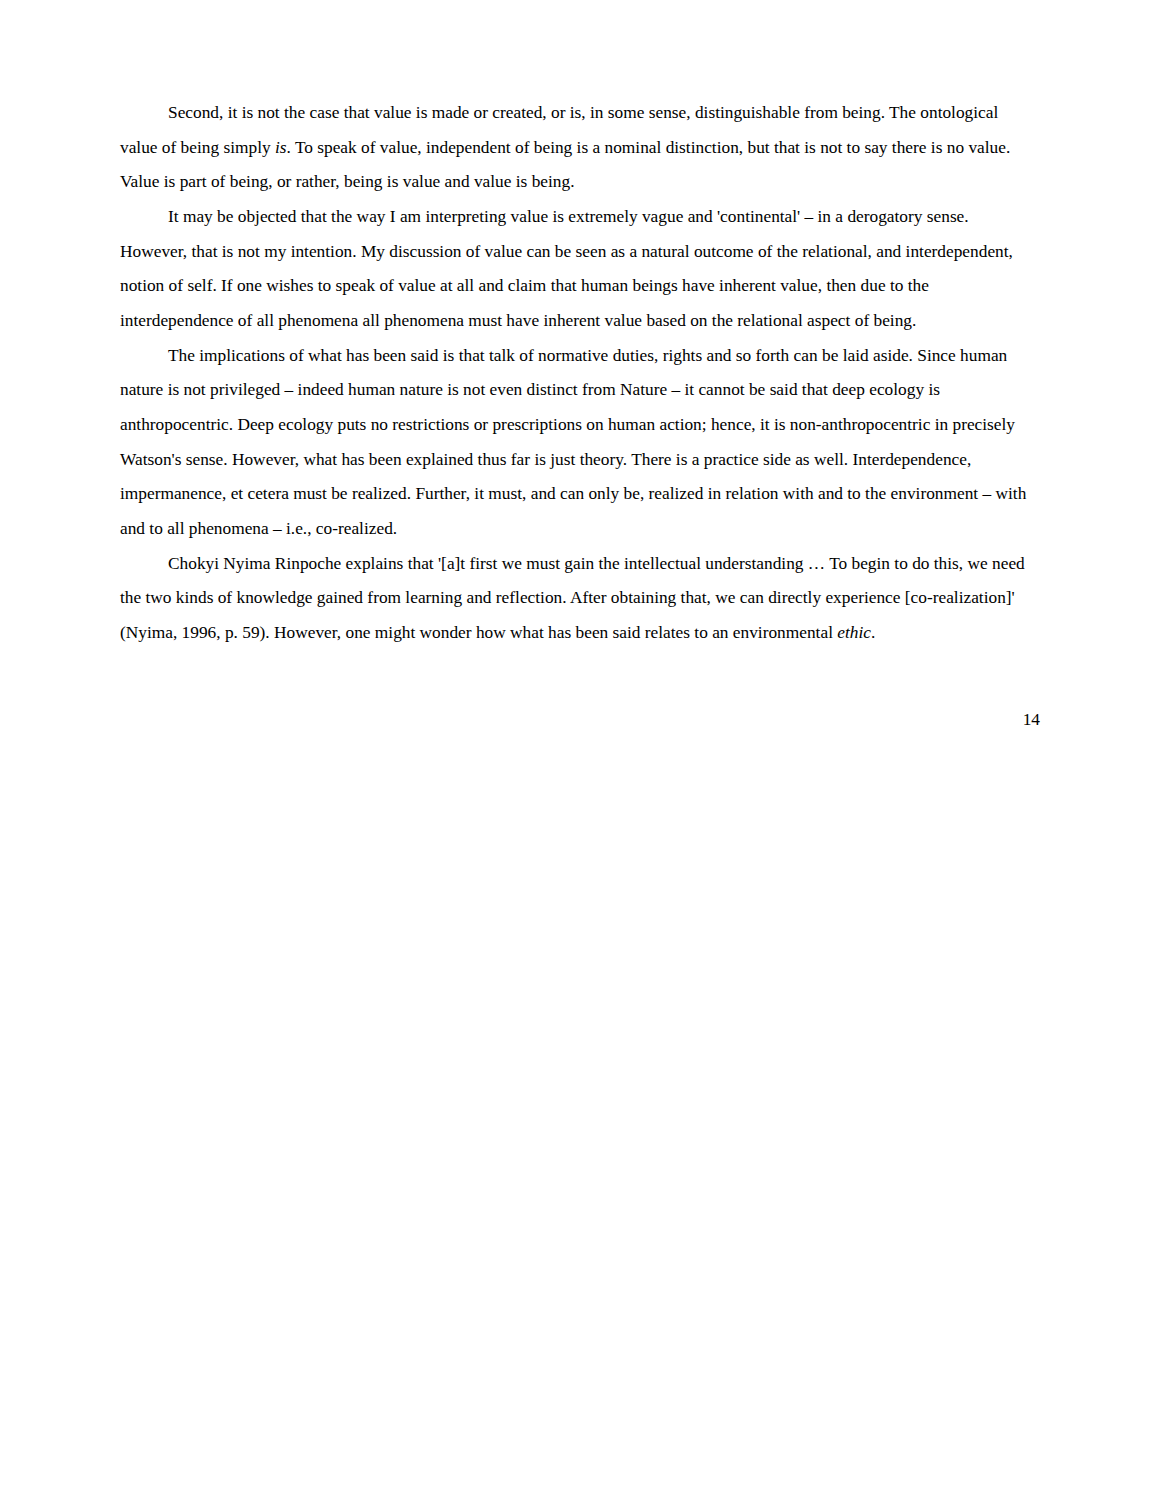Second, it is not the case that value is made or created, or is, in some sense, distinguishable from being. The ontological value of being simply is. To speak of value, independent of being is a nominal distinction, but that is not to say there is no value. Value is part of being, or rather, being is value and value is being.
It may be objected that the way I am interpreting value is extremely vague and 'continental' – in a derogatory sense. However, that is not my intention. My discussion of value can be seen as a natural outcome of the relational, and interdependent, notion of self. If one wishes to speak of value at all and claim that human beings have inherent value, then due to the interdependence of all phenomena all phenomena must have inherent value based on the relational aspect of being.
The implications of what has been said is that talk of normative duties, rights and so forth can be laid aside. Since human nature is not privileged – indeed human nature is not even distinct from Nature – it cannot be said that deep ecology is anthropocentric. Deep ecology puts no restrictions or prescriptions on human action; hence, it is non-anthropocentric in precisely Watson's sense. However, what has been explained thus far is just theory. There is a practice side as well. Interdependence, impermanence, et cetera must be realized. Further, it must, and can only be, realized in relation with and to the environment – with and to all phenomena – i.e., co-realized.
Chokyi Nyima Rinpoche explains that '[a]t first we must gain the intellectual understanding … To begin to do this, we need the two kinds of knowledge gained from learning and reflection. After obtaining that, we can directly experience [co-realization]' (Nyima, 1996, p. 59). However, one might wonder how what has been said relates to an environmental ethic.
14